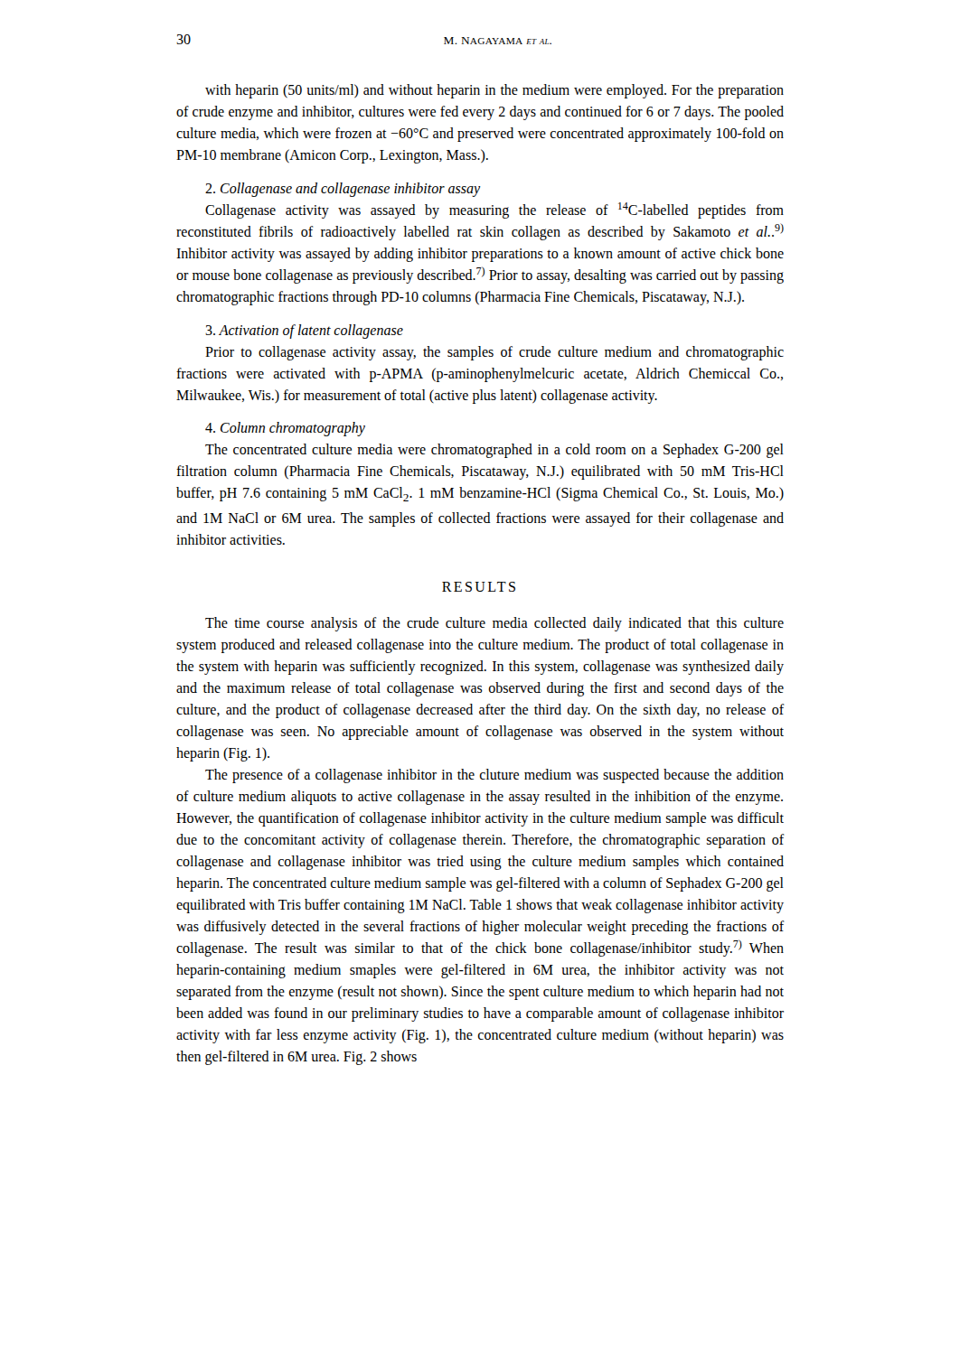30 M. NAGAYAMA et al.
with heparin (50 units/ml) and without heparin in the medium were employed. For the preparation of crude enzyme and inhibitor, cultures were fed every 2 days and continued for 6 or 7 days. The pooled culture media, which were frozen at −60°C and preserved were concentrated approximately 100-fold on PM-10 membrane (Amicon Corp., Lexington, Mass.).
2. Collagenase and collagenase inhibitor assay
Collagenase activity was assayed by measuring the release of 14C-labelled peptides from reconstituted fibrils of radioactively labelled rat skin collagen as described by Sakamoto et al..9) Inhibitor activity was assayed by adding inhibitor preparations to a known amount of active chick bone or mouse bone collagenase as previously described.7) Prior to assay, desalting was carried out by passing chromatographic fractions through PD-10 columns (Pharmacia Fine Chemicals, Piscataway, N.J.).
3. Activation of latent collagenase
Prior to collagenase activity assay, the samples of crude culture medium and chromatographic fractions were activated with p-APMA (p-aminophenylmelcuric acetate, Aldrich Chemiccal Co., Milwaukee, Wis.) for measurement of total (active plus latent) collagenase activity.
4. Column chromatography
The concentrated culture media were chromatographed in a cold room on a Sephadex G-200 gel filtration column (Pharmacia Fine Chemicals, Piscataway, N.J.) equilibrated with 50 mM Tris-HCl buffer, pH 7.6 containing 5 mM CaCl2. 1 mM benzamine-HCl (Sigma Chemical Co., St. Louis, Mo.) and 1M NaCl or 6M urea. The samples of collected fractions were assayed for their collagenase and inhibitor activities.
RESULTS
The time course analysis of the crude culture media collected daily indicated that this culture system produced and released collagenase into the culture medium. The product of total collagenase in the system with heparin was sufficiently recognized. In this system, collagenase was synthesized daily and the maximum release of total collagenase was observed during the first and second days of the culture, and the product of collagenase decreased after the third day. On the sixth day, no release of collagenase was seen. No appreciable amount of collagenase was observed in the system without heparin (Fig. 1).
The presence of a collagenase inhibitor in the cluture medium was suspected because the addition of culture medium aliquots to active collagenase in the assay resulted in the inhibition of the enzyme. However, the quantification of collagenase inhibitor activity in the culture medium sample was difficult due to the concomitant activity of collagenase therein. Therefore, the chromatographic separation of collagenase and collagenase inhibitor was tried using the culture medium samples which contained heparin. The concentrated culture medium sample was gel-filtered with a column of Sephadex G-200 gel equilibrated with Tris buffer containing 1M NaCl. Table 1 shows that weak collagenase inhibitor activity was diffusively detected in the several fractions of higher molecular weight preceding the fractions of collagenase. The result was similar to that of the chick bone collagenase/inhibitor study.7) When heparin-containing medium smaples were gel-filtered in 6M urea, the inhibitor activity was not separated from the enzyme (result not shown). Since the spent culture medium to which heparin had not been added was found in our preliminary studies to have a comparable amount of collagenase inhibitor activity with far less enzyme activity (Fig. 1), the concentrated culture medium (without heparin) was then gel-filtered in 6M urea. Fig. 2 shows